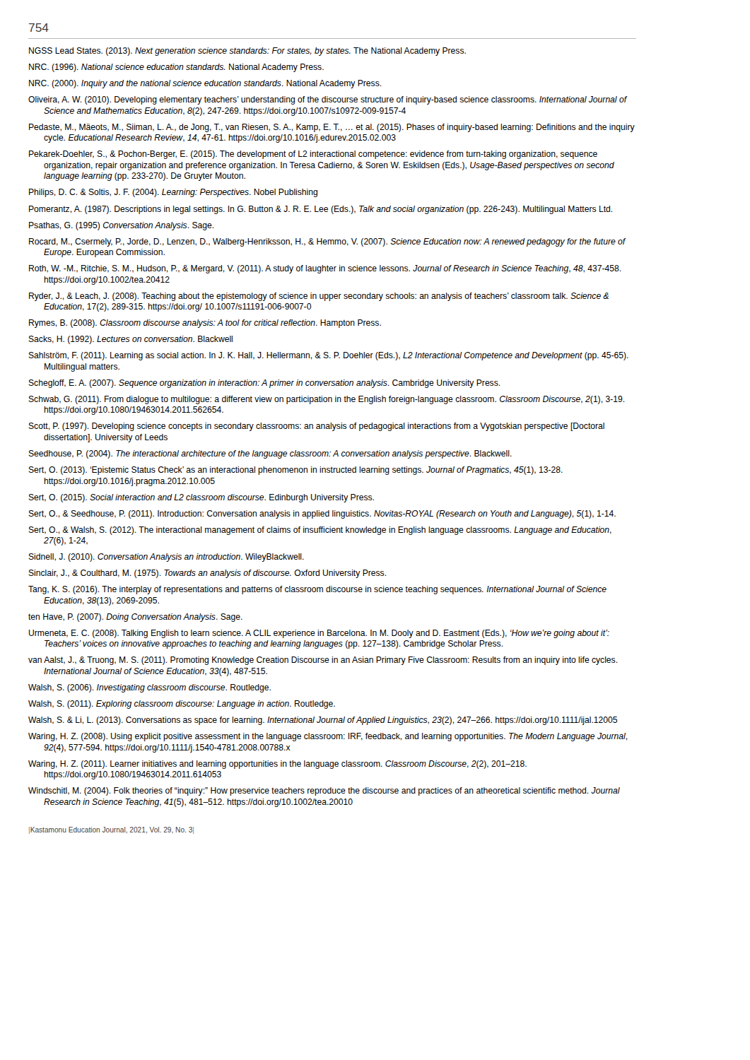754
NGSS Lead States. (2013). Next generation science standards: For states, by states. The National Academy Press.
NRC. (1996). National science education standards. National Academy Press.
NRC. (2000). Inquiry and the national science education standards. National Academy Press.
Oliveira, A. W. (2010). Developing elementary teachers’ understanding of the discourse structure of inquiry-based science classrooms. International Journal of Science and Mathematics Education, 8(2), 247-269. https://doi.org/10.1007/s10972-009-9157-4
Pedaste, M., Mäeots, M., Siiman, L. A., de Jong, T., van Riesen, S. A., Kamp, E. T., … et al. (2015). Phases of inquiry-based learning: Definitions and the inquiry cycle. Educational Research Review, 14, 47-61. https://doi.org/10.1016/j.edurev.2015.02.003
Pekarek-Doehler, S., & Pochon-Berger, E. (2015). The development of L2 interactional competence: evidence from turn-taking organization, sequence organization, repair organization and preference organization. In Teresa Cadierno, & Soren W. Eskildsen (Eds.), Usage-Based perspectives on second language learning (pp. 233-270). De Gruyter Mouton.
Philips, D. C. & Soltis, J. F. (2004). Learning: Perspectives. Nobel Publishing
Pomerantz, A. (1987). Descriptions in legal settings. In G. Button & J. R. E. Lee (Eds.), Talk and social organization (pp. 226-243). Multilingual Matters Ltd.
Psathas, G. (1995) Conversation Analysis. Sage.
Rocard, M., Csermely, P., Jorde, D., Lenzen, D., Walberg-Henriksson, H., & Hemmo, V. (2007). Science Education now: A renewed pedagogy for the future of Europe. European Commission.
Roth, W. -M., Ritchie, S. M., Hudson, P., & Mergard, V. (2011). A study of laughter in science lessons. Journal of Research in Science Teaching, 48, 437-458. https://doi.org/10.1002/tea.20412
Ryder, J., & Leach, J. (2008). Teaching about the epistemology of science in upper secondary schools: an analysis of teachers’ classroom talk. Science & Education, 17(2), 289-315. https://doi.org/ 10.1007/s11191-006-9007-0
Rymes, B. (2008). Classroom discourse analysis: A tool for critical reflection. Hampton Press.
Sacks, H. (1992). Lectures on conversation. Blackwell
Sahlström, F. (2011). Learning as social action. In J. K. Hall, J. Hellermann, & S. P. Doehler (Eds.), L2 Interactional Competence and Development (pp. 45-65). Multilingual matters.
Schegloff, E. A. (2007). Sequence organization in interaction: A primer in conversation analysis. Cambridge University Press.
Schwab, G. (2011). From dialogue to multilogue: a different view on participation in the English foreign-language classroom. Classroom Discourse, 2(1), 3-19. https://doi.org/10.1080/19463014.2011.562654.
Scott, P. (1997). Developing science concepts in secondary classrooms: an analysis of pedagogical interactions from a Vygotskian perspective [Doctoral dissertation]. University of Leeds
Seedhouse, P. (2004). The interactional architecture of the language classroom: A conversation analysis perspective. Blackwell.
Sert, O. (2013). ‘Epistemic Status Check’ as an interactional phenomenon in instructed learning settings. Journal of Pragmatics, 45(1), 13-28. https://doi.org/10.1016/j.pragma.2012.10.005
Sert, O. (2015). Social interaction and L2 classroom discourse. Edinburgh University Press.
Sert, O., & Seedhouse, P. (2011). Introduction: Conversation analysis in applied linguistics. Novitas-ROYAL (Research on Youth and Language), 5(1), 1-14.
Sert, O., & Walsh, S. (2012). The interactional management of claims of insufficient knowledge in English language classrooms. Language and Education, 27(6), 1-24,
Sidnell, J. (2010). Conversation Analysis an introduction. WileyBlackwell.
Sinclair, J., & Coulthard, M. (1975). Towards an analysis of discourse. Oxford University Press.
Tang, K. S. (2016). The interplay of representations and patterns of classroom discourse in science teaching sequences. International Journal of Science Education, 38(13), 2069-2095.
ten Have, P. (2007). Doing Conversation Analysis. Sage.
Urmeneta, E. C. (2008). Talking English to learn science. A CLIL experience in Barcelona. In M. Dooly and D. Eastment (Eds.), ‘How we’re going about it’: Teachers’ voices on innovative approaches to teaching and learning languages (pp. 127–138). Cambridge Scholar Press.
van Aalst, J., & Truong, M. S. (2011). Promoting Knowledge Creation Discourse in an Asian Primary Five Classroom: Results from an inquiry into life cycles. International Journal of Science Education, 33(4), 487-515.
Walsh, S. (2006). Investigating classroom discourse. Routledge.
Walsh, S. (2011). Exploring classroom discourse: Language in action. Routledge.
Walsh, S. & Li, L. (2013). Conversations as space for learning. International Journal of Applied Linguistics, 23(2), 247–266. https://doi.org/10.1111/ijal.12005
Waring, H. Z. (2008). Using explicit positive assessment in the language classroom: IRF, feedback, and learning opportunities. The Modern Language Journal, 92(4), 577-594. https://doi.org/10.1111/j.1540-4781.2008.00788.x
Waring, H. Z. (2011). Learner initiatives and learning opportunities in the language classroom. Classroom Discourse, 2(2), 201–218. https://doi.org/10.1080/19463014.2011.614053
Windschitl, M. (2004). Folk theories of “inquiry:” How preservice teachers reproduce the discourse and practices of an atheoretical scientific method. Journal Research in Science Teaching, 41(5), 481–512. https://doi.org/10.1002/tea.20010
|Kastamonu Education Journal, 2021, Vol. 29, No. 3|